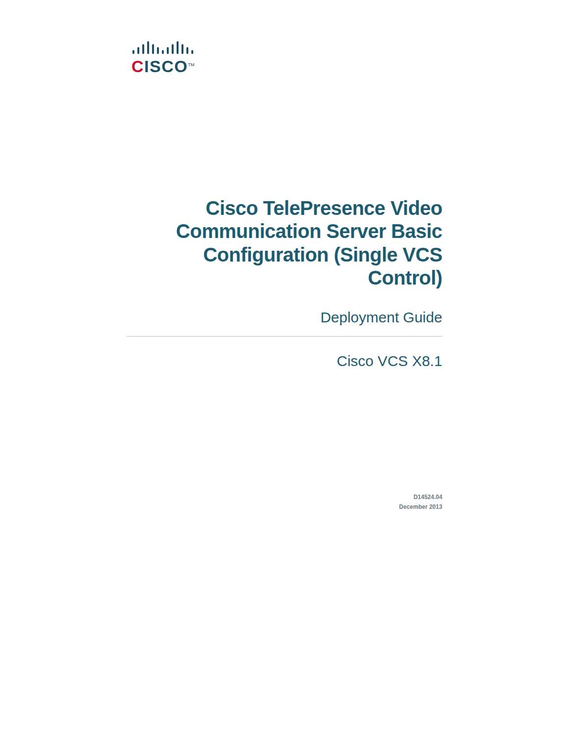CISCOTM
Cisco TelePresence Video Communication Server Basic Configuration (Single VCS Control)
Deployment Guide
Cisco VCS X8.1
D14524.04
December 2013